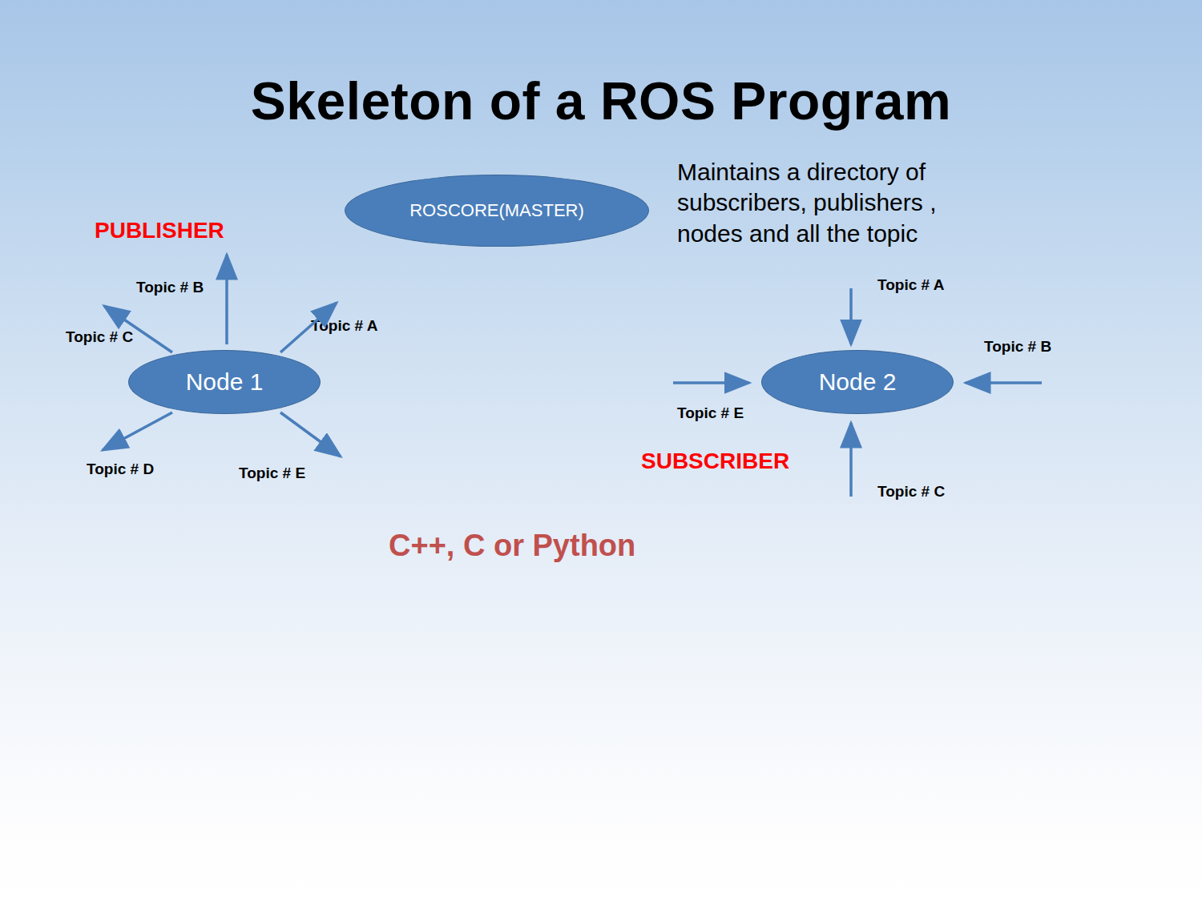Skeleton of a ROS Program
ROSCORE(MASTER)
Node 1
Node 2
Maintains a directory of subscribers, publishers , nodes and all the topic
PUBLISHER
SUBSCRIBER
Topic # B
Topic # C
Topic # A
Topic # D
Topic # E
Topic # A
Topic # B
Topic # E
Topic # C
C++, C or Python